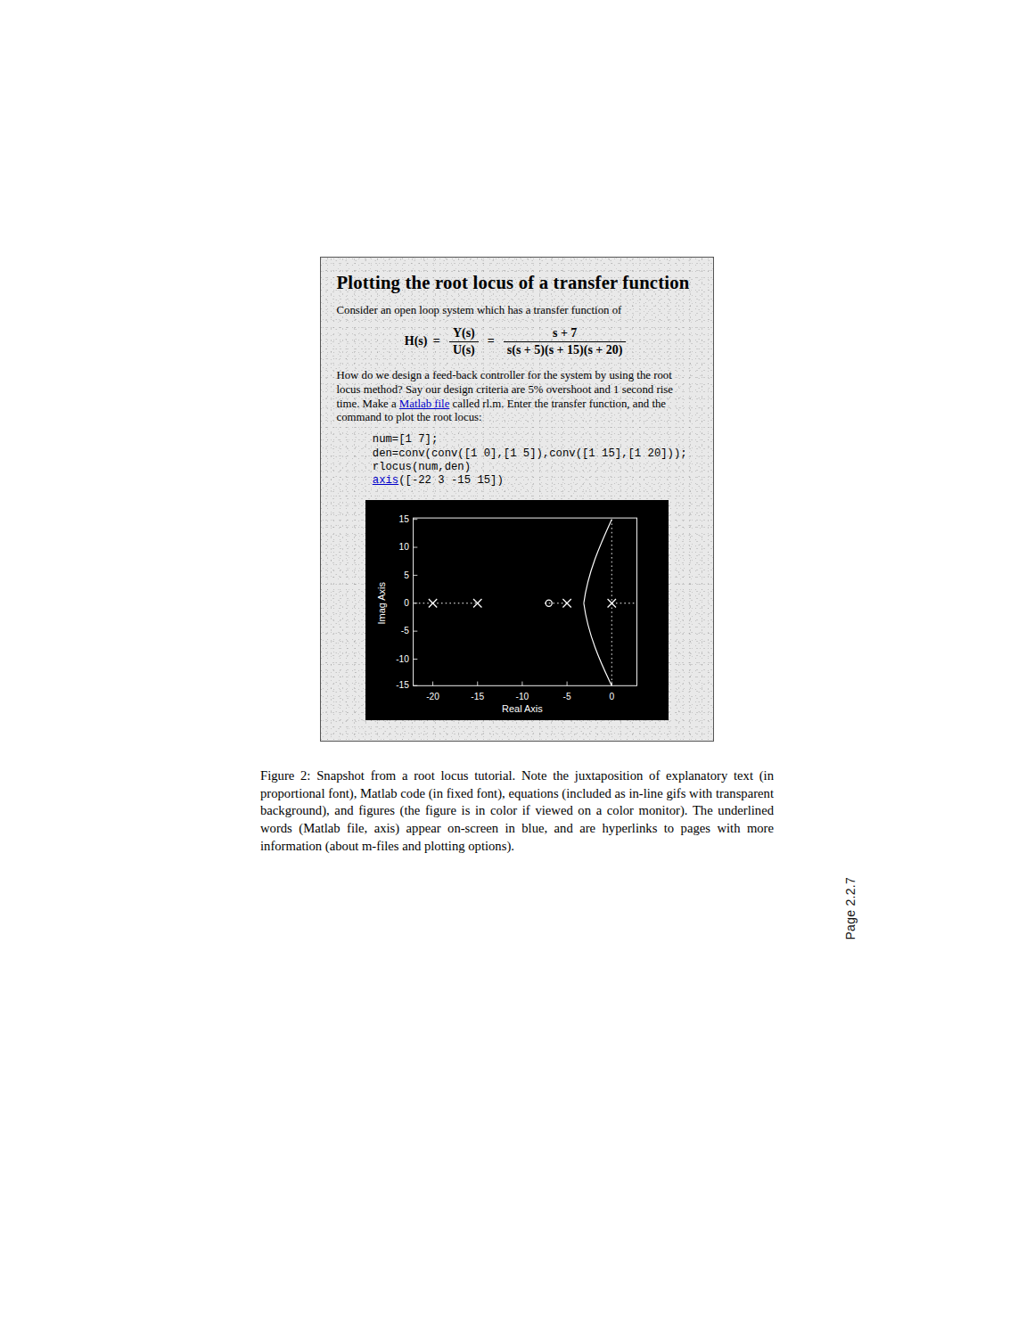Plotting the root locus of a transfer function
Consider an open loop system which has a transfer function of
H(s) = Y(s) U(s) = s + 7 s(s + 5)(s + 15)(s + 20)
How do we design a feed-back controller for the system by using the root locus method? Say our design criteria are 5% overshoot and 1 second rise time. Make a Matlab file called rl.m. Enter the transfer function, and the command to plot the root locus:
num=[1 7];
den=conv(conv([1 0],[1 5]),conv([1 15],[1 20]));
rlocus(num,den)
axis([-22 3 -15 15])
15 10 5 0 -5 15 10 5 0 -5 -10 15 10 5 0 -5 -10 -15 -20 -15 -10 -5 0 Real Axis Imag Axis
Figure 2: Snapshot from a root locus tutorial. Note the juxtaposition of explanatory text (in proportional font), Matlab code (in fixed font), equations (included as in-line gifs with transparent background), and figures (the figure is in color if viewed on a color monitor). The underlined words (Matlab file, axis) appear on-screen in blue, and are hyperlinks to pages with more information (about m-files and plotting options).
Page 2.2.7